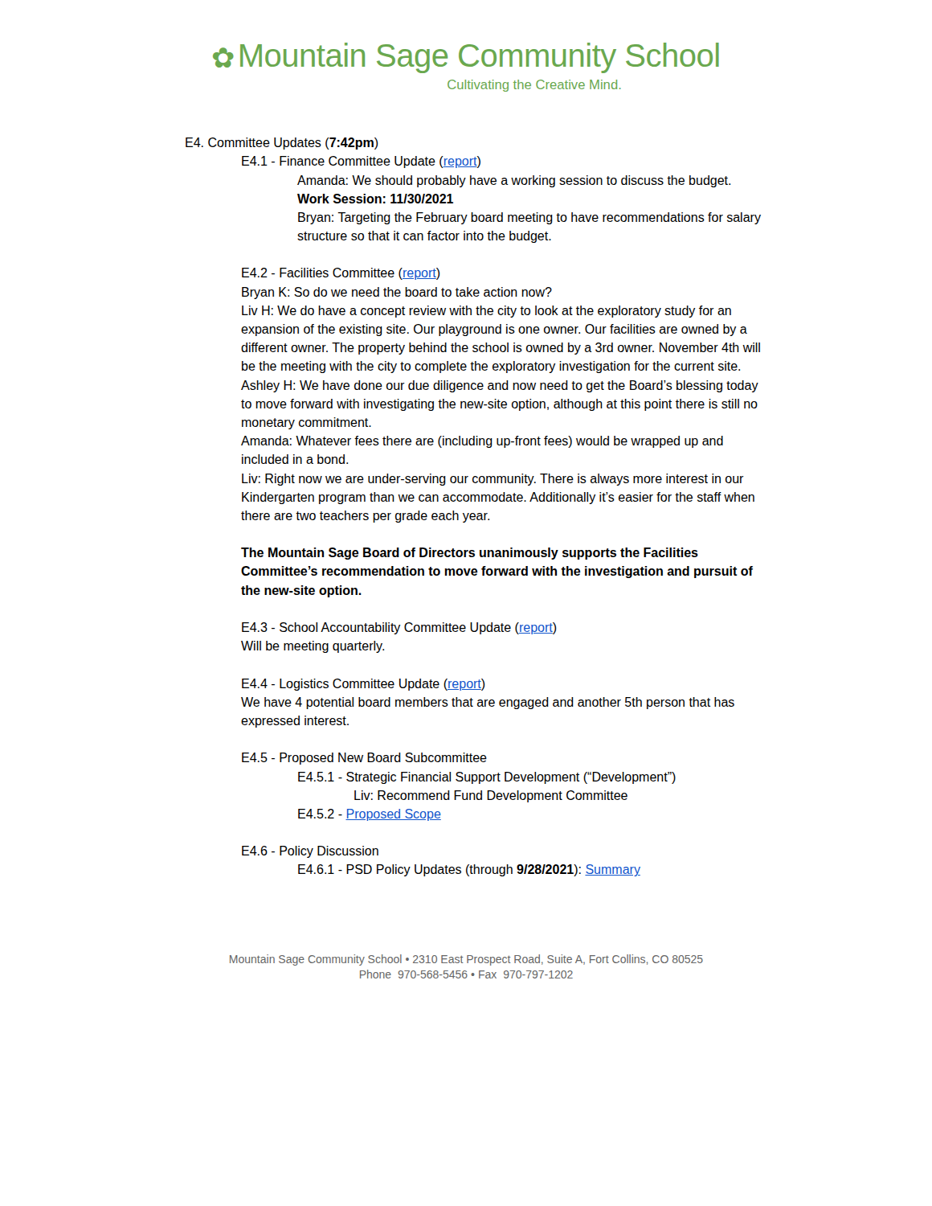✿Mountain Sage Community School
Cultivating the Creative Mind.
E4. Committee Updates (7:42pm)
E4.1 - Finance Committee Update (report)
Amanda: We should probably have a working session to discuss the budget.
Work Session: 11/30/2021
Bryan: Targeting the February board meeting to have recommendations for salary structure so that it can factor into the budget.
E4.2 - Facilities Committee (report)
Bryan K: So do we need the board to take action now?
Liv H: We do have a concept review with the city to look at the exploratory study for an expansion of the existing site. Our playground is one owner. Our facilities are owned by a different owner. The property behind the school is owned by a 3rd owner. November 4th will be the meeting with the city to complete the exploratory investigation for the current site.
Ashley H: We have done our due diligence and now need to get the Board’s blessing today to move forward with investigating the new-site option, although at this point there is still no monetary commitment.
Amanda: Whatever fees there are (including up-front fees) would be wrapped up and included in a bond.
Liv: Right now we are under-serving our community. There is always more interest in our Kindergarten program than we can accommodate. Additionally it’s easier for the staff when there are two teachers per grade each year.
The Mountain Sage Board of Directors unanimously supports the Facilities Committee’s recommendation to move forward with the investigation and pursuit of the new-site option.
E4.3 - School Accountability Committee Update (report)
Will be meeting quarterly.
E4.4 - Logistics Committee Update (report)
We have 4 potential board members that are engaged and another 5th person that has expressed interest.
E4.5 - Proposed New Board Subcommittee
E4.5.1 - Strategic Financial Support Development (“Development”)
Liv: Recommend Fund Development Committee
E4.5.2 - Proposed Scope
E4.6 - Policy Discussion
E4.6.1 - PSD Policy Updates (through 9/28/2021): Summary
Mountain Sage Community School•2310 East Prospect Road, Suite A, Fort Collins, CO 80525
Phone 970-568-5456•Fax 970-797-1202